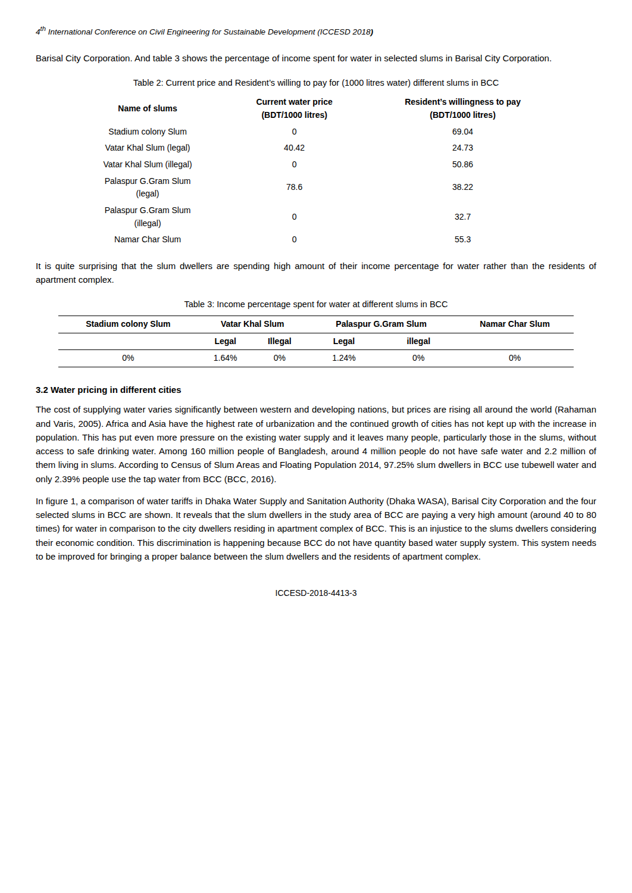4th International Conference on Civil Engineering for Sustainable Development (ICCESD 2018)
Barisal City Corporation. And table 3 shows the percentage of income spent for water in selected slums in Barisal City Corporation.
Table 2: Current price and Resident’s willing to pay for (1000 litres water) different slums in BCC
| Name of slums | Current water price (BDT/1000 litres) | Resident’s willingness to pay (BDT/1000 litres) |
| --- | --- | --- |
| Stadium colony Slum | 0 | 69.04 |
| Vatar Khal Slum (legal) | 40.42 | 24.73 |
| Vatar Khal Slum (illegal) | 0 | 50.86 |
| Palaspur G.Gram Slum (legal) | 78.6 | 38.22 |
| Palaspur G.Gram Slum (illegal) | 0 | 32.7 |
| Namar Char Slum | 0 | 55.3 |
It is quite surprising that the slum dwellers are spending high amount of their income percentage for water rather than the residents of apartment complex.
Table 3: Income percentage spent for water at different slums in BCC
| Stadium colony Slum | Vatar Khal Slum | Palaspur G.Gram Slum | Namar Char Slum |
| --- | --- | --- | --- |
| | Legal | Illegal | Legal | illegal | |
| 0% | 1.64% | 0% | 1.24% | 0% | 0% |
3.2 Water pricing in different cities
The cost of supplying water varies significantly between western and developing nations, but prices are rising all around the world (Rahaman and Varis, 2005). Africa and Asia have the highest rate of urbanization and the continued growth of cities has not kept up with the increase in population. This has put even more pressure on the existing water supply and it leaves many people, particularly those in the slums, without access to safe drinking water. Among 160 million people of Bangladesh, around 4 million people do not have safe water and 2.2 million of them living in slums. According to Census of Slum Areas and Floating Population 2014, 97.25% slum dwellers in BCC use tubewell water and only 2.39% people use the tap water from BCC (BCC, 2016).
In figure 1, a comparison of water tariffs in Dhaka Water Supply and Sanitation Authority (Dhaka WASA), Barisal City Corporation and the four selected slums in BCC are shown. It reveals that the slum dwellers in the study area of BCC are paying a very high amount (around 40 to 80 times) for water in comparison to the city dwellers residing in apartment complex of BCC. This is an injustice to the slums dwellers considering their economic condition. This discrimination is happening because BCC do not have quantity based water supply system. This system needs to be improved for bringing a proper balance between the slum dwellers and the residents of apartment complex.
ICCESD-2018-4413-3